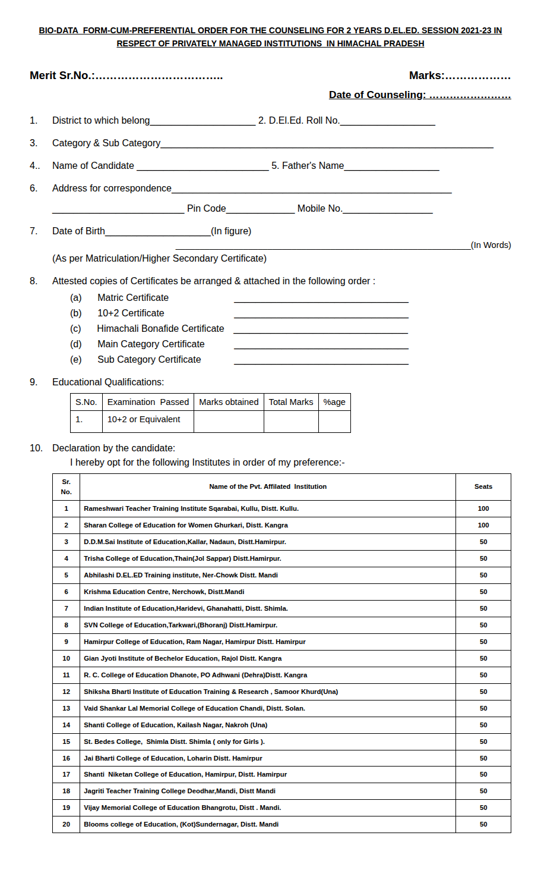BIO-DATA FORM-CUM-PREFERENTIAL ORDER FOR THE COUNSELING FOR 2 YEARS D.EL.ED. SESSION 2021-23 IN RESPECT OF PRIVATELY MANAGED INSTITUTIONS IN HIMACHAL PRADESH
Merit Sr.No.:…………………………….. Marks:………………
Date of Counseling: ……………………
1. District to which belong____________________ 2. D.El.Ed. Roll No.__________________
3. Category & Sub Category_______________________________________________________________
4.. Name of Candidate _________________________ 5. Father's Name__________________
6. Address for correspondence_____________________________________________________
_________________________ Pin Code_____________ Mobile No._________________
7. Date of Birth____________________(In figure)
_____________________________________________________________(In Words)
(As per Matriculation/Higher Secondary Certificate)
8. Attested copies of Certificates be arranged & attached in the following order :
(a) Matric Certificate_________________________________
(b) 10+2 Certificate_________________________________
(c) Himachali Bonafide Certificate_________________________________
(d) Main Category Certificate_________________________________
(e) Sub Category Certificate_________________________________
9. Educational Qualifications:
| S.No. | Examination Passed | Marks obtained | Total Marks | %age |
| --- | --- | --- | --- | --- |
| 1. | 10+2 or Equivalent | | | |
10. Declaration by the candidate:
I hereby opt for the following Institutes in order of my preference:-
| Sr. No. | Name of the Pvt. Affilated Institution | Seats |
| --- | --- | --- |
| 1 | Rameshwari Teacher Training Institute Sqarabai, Kullu, Distt. Kullu. | 100 |
| 2 | Sharan College of Education for Women Ghurkari, Distt. Kangra | 100 |
| 3 | D.D.M.Sai Institute of Education,Kallar, Nadaun, Distt.Hamirpur. | 50 |
| 4 | Trisha College of Education,Thain(Jol Sappar) Distt.Hamirpur. | 50 |
| 5 | Abhilashi D.EL.ED Training institute, Ner-Chowk Distt. Mandi | 50 |
| 6 | Krishma Education Centre, Nerchowk, Distt.Mandi | 50 |
| 7 | Indian Institute of Education,Haridevi, Ghanahatti, Distt. Shimla. | 50 |
| 8 | SVN College of Education,Tarkwari,(Bhoranj) Distt.Hamirpur. | 50 |
| 9 | Hamirpur College of Education, Ram Nagar, Hamirpur Distt. Hamirpur | 50 |
| 10 | Gian Jyoti Institute of Bechelor Education, Rajol Distt. Kangra | 50 |
| 11 | R. C. College of Education Dhanote, PO Adhwani (Dehra)Distt. Kangra | 50 |
| 12 | Shiksha Bharti Institute of Education Training & Research , Samoor Khurd(Una) | 50 |
| 13 | Vaid Shankar Lal Memorial College of Education Chandi, Distt. Solan. | 50 |
| 14 | Shanti College of Education, Kailash Nagar, Nakroh (Una) | 50 |
| 15 | St. Bedes College, Shimla Distt. Shimla ( only for Girls ). | 50 |
| 16 | Jai Bharti College of Education, Loharin Distt. Hamirpur | 50 |
| 17 | Shanti Niketan College of Education, Hamirpur, Distt. Hamirpur | 50 |
| 18 | Jagriti Teacher Training College Deodhar,Mandi, Distt Mandi | 50 |
| 19 | Vijay Memorial College of Education Bhangrotu, Distt . Mandi. | 50 |
| 20 | Blooms college of Education, (Kot)Sundernagar, Distt. Mandi | 50 |